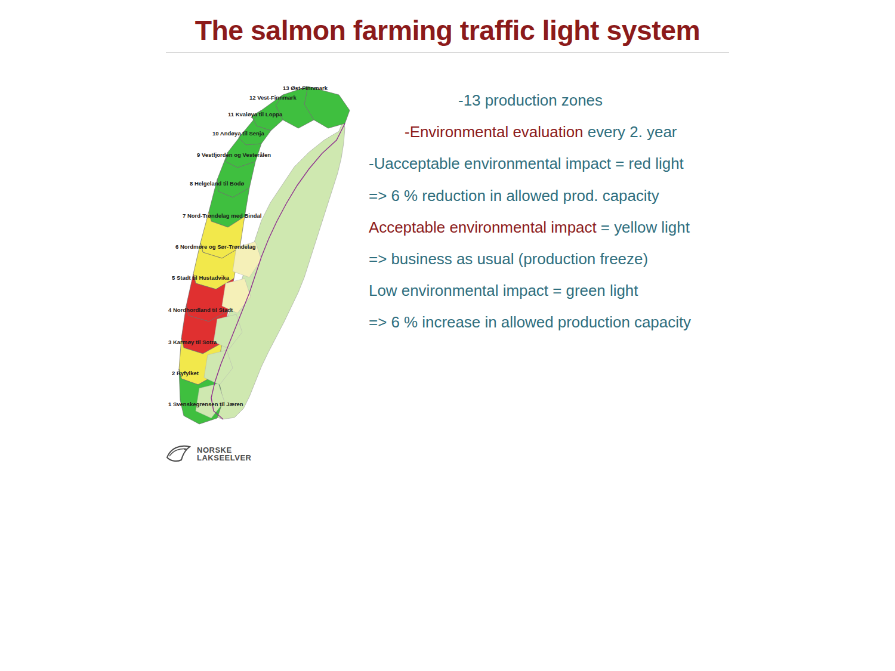The salmon farming traffic light system
13 Øst-Finnmark 12 Vest-Finnmark 11 Kvaløya til Loppa 10 Andøya til Senja 9 Vestfjorden og Vesterålen 8 Helgeland til Bodø 7 Nord-Trøndelag med Bindal 6 Nordmøre og Sør-Trøndelag 5 Stadt til Hustadvika 4 Nordhordland til Stadt 3 Karmøy til Sotra 2 Ryfylket 1 Svenskegrensen til Jæren
-13 production zones
-Environmental evaluation every 2. year
-Uacceptable environmental impact = red light
=> 6 % reduction in allowed prod. capacity
Acceptable environmental impact = yellow light
=> business as usual (production freeze)
Low environmental impact = green light
=> 6 % increase in allowed production capacity
NORSKE
LAKSEELVER